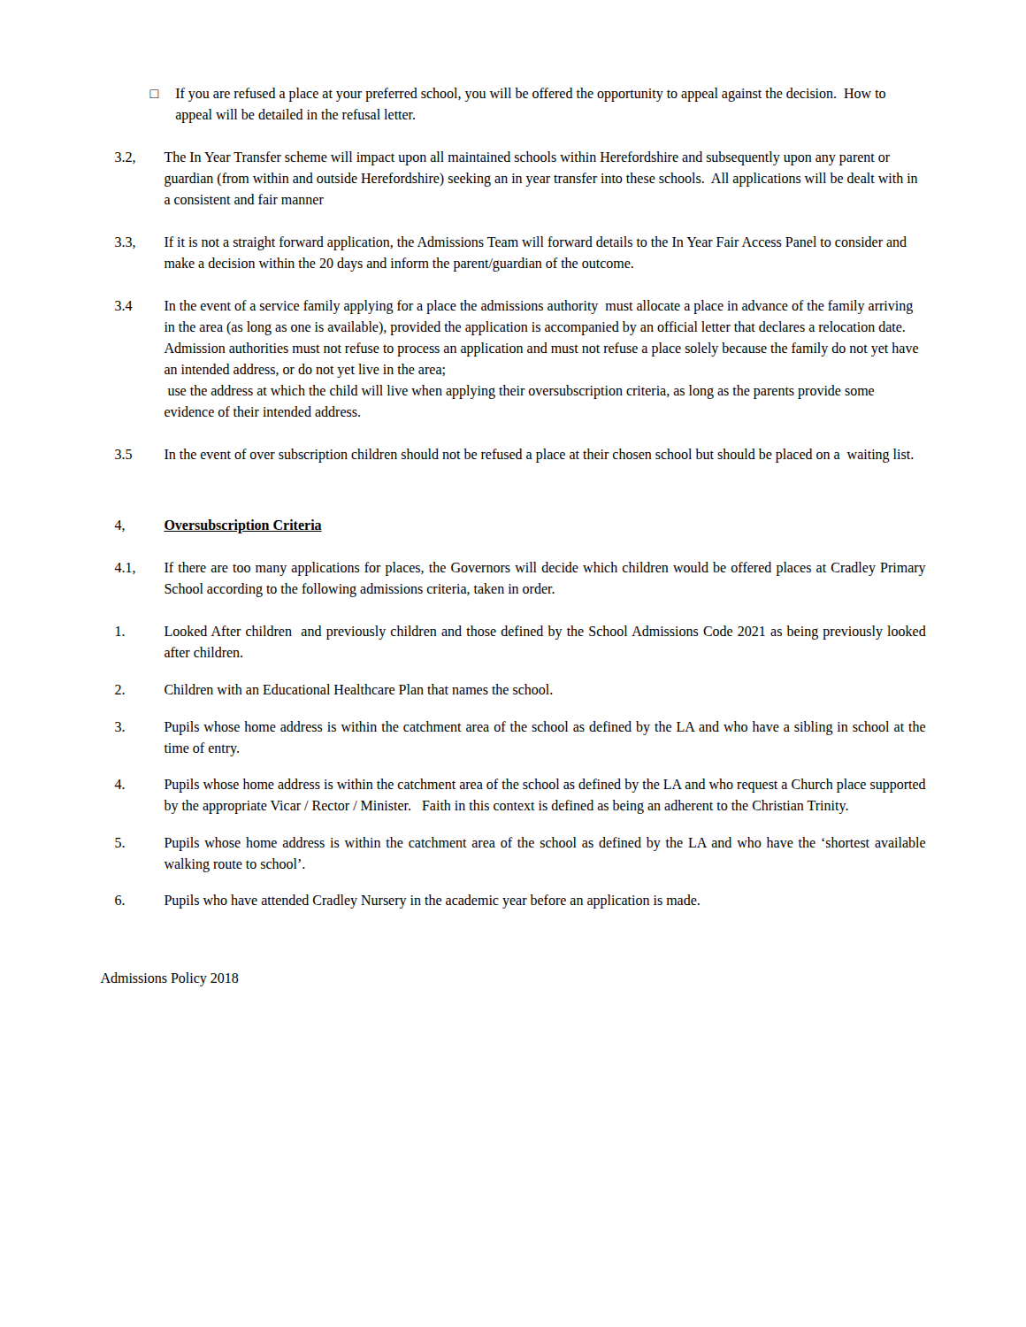If you are refused a place at your preferred school, you will be offered the opportunity to appeal against the decision. How to appeal will be detailed in the refusal letter.
3.2,
The In Year Transfer scheme will impact upon all maintained schools within Herefordshire and subsequently upon any parent or guardian (from within and outside Herefordshire) seeking an in year transfer into these schools. All applications will be dealt with in a consistent and fair manner
3.3,
If it is not a straight forward application, the Admissions Team will forward details to the In Year Fair Access Panel to consider and make a decision within the 20 days and inform the parent/guardian of the outcome.
3.4
In the event of a service family applying for a place the admissions authority must allocate a place in advance of the family arriving in the area (as long as one is available), provided the application is accompanied by an official letter that declares a relocation date. Admission authorities must not refuse to process an application and must not refuse a place solely because the family do not yet have an intended address, or do not yet live in the area;
use the address at which the child will live when applying their oversubscription criteria, as long as the parents provide some evidence of their intended address.
3.5
In the event of over subscription children should not be refused a place at their chosen school but should be placed on a waiting list.
4,
Oversubscription Criteria
4.1,
If there are too many applications for places, the Governors will decide which children would be offered places at Cradley Primary School according to the following admissions criteria, taken in order.
Looked After children and previously children and those defined by the School Admissions Code 2021 as being previously looked after children.
Children with an Educational Healthcare Plan that names the school.
Pupils whose home address is within the catchment area of the school as defined by the LA and who have a sibling in school at the time of entry.
Pupils whose home address is within the catchment area of the school as defined by the LA and who request a Church place supported by the appropriate Vicar / Rector / Minister. Faith in this context is defined as being an adherent to the Christian Trinity.
Pupils whose home address is within the catchment area of the school as defined by the LA and who have the ‘shortest available walking route to school’.
Pupils who have attended Cradley Nursery in the academic year before an application is made.
Admissions Policy 2018